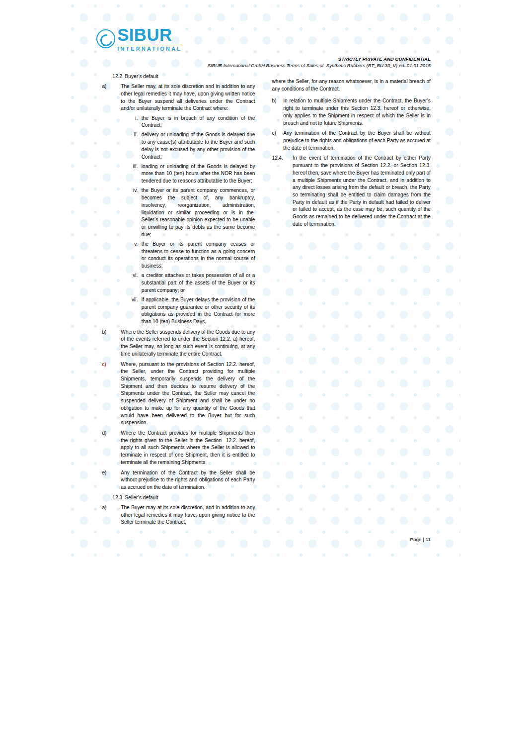SIBUR
INTERNATIONAL
STRICTLY PRIVATE AND CONFIDENTIAL
SIBUR International GmbH Business Terms of Sales of Synthetic Rubbers (BT_BU 30_V) ed. 01.01.2015
12.2. Buyer’s default
a) The Seller may, at its sole discretion and in addition to any other legal remedies it may have, upon giving written notice to the Buyer suspend all deliveries under the Contract and/or unilaterally terminate the Contract where:
i. the Buyer is in breach of any condition of the Contract;
ii. delivery or unloading of the Goods is delayed due to any cause(s) attributable to the Buyer and such delay is not excused by any other provision of the Contract;
iii. loading or unloading of the Goods is delayed by more than 10 (ten) hours after the NOR has been tendered due to reasons attributable to the Buyer;
iv. the Buyer or its parent company commences, or becomes the subject of, any bankruptcy, insolvency, reorganization, administration, liquidation or similar proceeding or is in the Seller’s reasonable opinion expected to be unable or unwilling to pay its debts as the same become due;
v. the Buyer or its parent company ceases or threatens to cease to function as a going concern or conduct its operations in the normal course of business;
vi. a creditor attaches or takes possession of all or a substantial part of the assets of the Buyer or its parent company; or
vii. if applicable, the Buyer delays the provision of the parent company guarantee or other security of its obligations as provided in the Contract for more than 10 (ten) Business Days.
b) Where the Seller suspends delivery of the Goods due to any of the events referred to under the Section 12.2. a) hereof, the Seller may, so long as such event is continuing, at any time unilaterally terminate the entire Contract.
c) Where, pursuant to the provisions of Section 12.2. hereof, the Seller, under the Contract providing for multiple Shipments, temporarily suspends the delivery of the Shipment and then decides to resume delivery of the Shipments under the Contract, the Seller may cancel the suspended delivery of Shipment and shall be under no obligation to make up for any quantity of the Goods that would have been delivered to the Buyer but for such suspension.
d) Where the Contract provides for multiple Shipments then the rights given to the Seller in the Section 12.2. hereof, apply to all such Shipments where the Seller is allowed to terminate in respect of one Shipment, then it is entitled to terminate all the remaining Shipments.
e) Any termination of the Contract by the Seller shall be without prejudice to the rights and obligations of each Party as accrued on the date of termination.
12.3. Seller’s default
a) The Buyer may at its sole discretion, and in addition to any other legal remedies it may have, upon giving notice to the Seller terminate the Contract,
where the Seller, for any reason whatsoever, is in a material breach of any conditions of the Contract.
b) In relation to multiple Shipments under the Contract, the Buyer’s right to terminate under this Section 12.3. hereof or otherwise, only applies to the Shipment in respect of which the Seller is in breach and not to future Shipments.
c) Any termination of the Contract by the Buyer shall be without prejudice to the rights and obligations of each Party as accrued at the date of termination.
12.4. In the event of termination of the Contract by either Party pursuant to the provisions of Section 12.2. or Section 12.3. hereof then, save where the Buyer has terminated only part of a multiple Shipments under the Contract, and in addition to any direct losses arising from the default or breach, the Party so terminating shall be entitled to claim damages from the Party in default as if the Party in default had failed to deliver or failed to accept, as the case may be, such quantity of the Goods as remained to be delivered under the Contract at the date of termination.
Page | 11